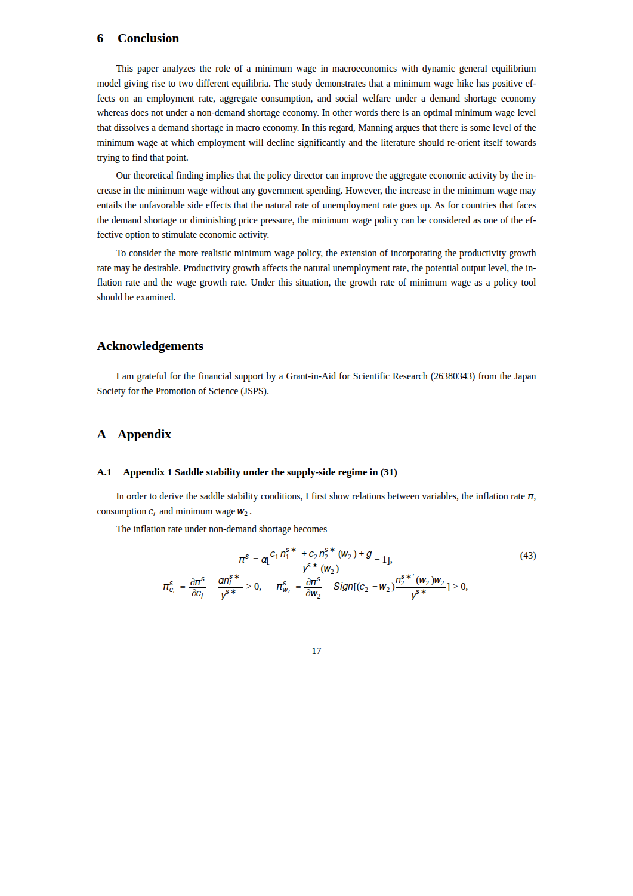6 Conclusion
This paper analyzes the role of a minimum wage in macroeconomics with dynamic general equilibrium model giving rise to two different equilibria. The study demonstrates that a minimum wage hike has positive effects on an employment rate, aggregate consumption, and social welfare under a demand shortage economy whereas does not under a non-demand shortage economy. In other words there is an optimal minimum wage level that dissolves a demand shortage in macro economy. In this regard, Manning argues that there is some level of the minimum wage at which employment will decline significantly and the literature should re-orient itself towards trying to find that point.
Our theoretical finding implies that the policy director can improve the aggregate economic activity by the increase in the minimum wage without any government spending. However, the increase in the minimum wage may entails the unfavorable side effects that the natural rate of unemployment rate goes up. As for countries that faces the demand shortage or diminishing price pressure, the minimum wage policy can be considered as one of the effective option to stimulate economic activity.
To consider the more realistic minimum wage policy, the extension of incorporating the productivity growth rate may be desirable. Productivity growth affects the natural unemployment rate, the potential output level, the inflation rate and the wage growth rate. Under this situation, the growth rate of minimum wage as a policy tool should be examined.
Acknowledgements
I am grateful for the financial support by a Grant-in-Aid for Scientific Research (26380343) from the Japan Society for the Promotion of Science (JSPS).
AAppendix
A.1 Appendix 1 Saddle stability under the supply-side regime in (31)
In order to derive the saddle stability conditions, I first show relations between variables, the inflation rate π, consumption ci and minimum wage w2.
The inflation rate under non-demand shortage becomes
πs = α [ c1 n1s∗ + c2 n2s∗ (w2) + g ys∗ (w2) − 1 ] ,
(43)
πcis ≡ ∂πs ∂ci = αnis∗ ys∗ > 0 , πw2s ≡ ∂πs ∂w2 = Sign [ ( c2 − w2 ) n2s∗′ (w2) w2 ys∗ ] > 0 ,
17